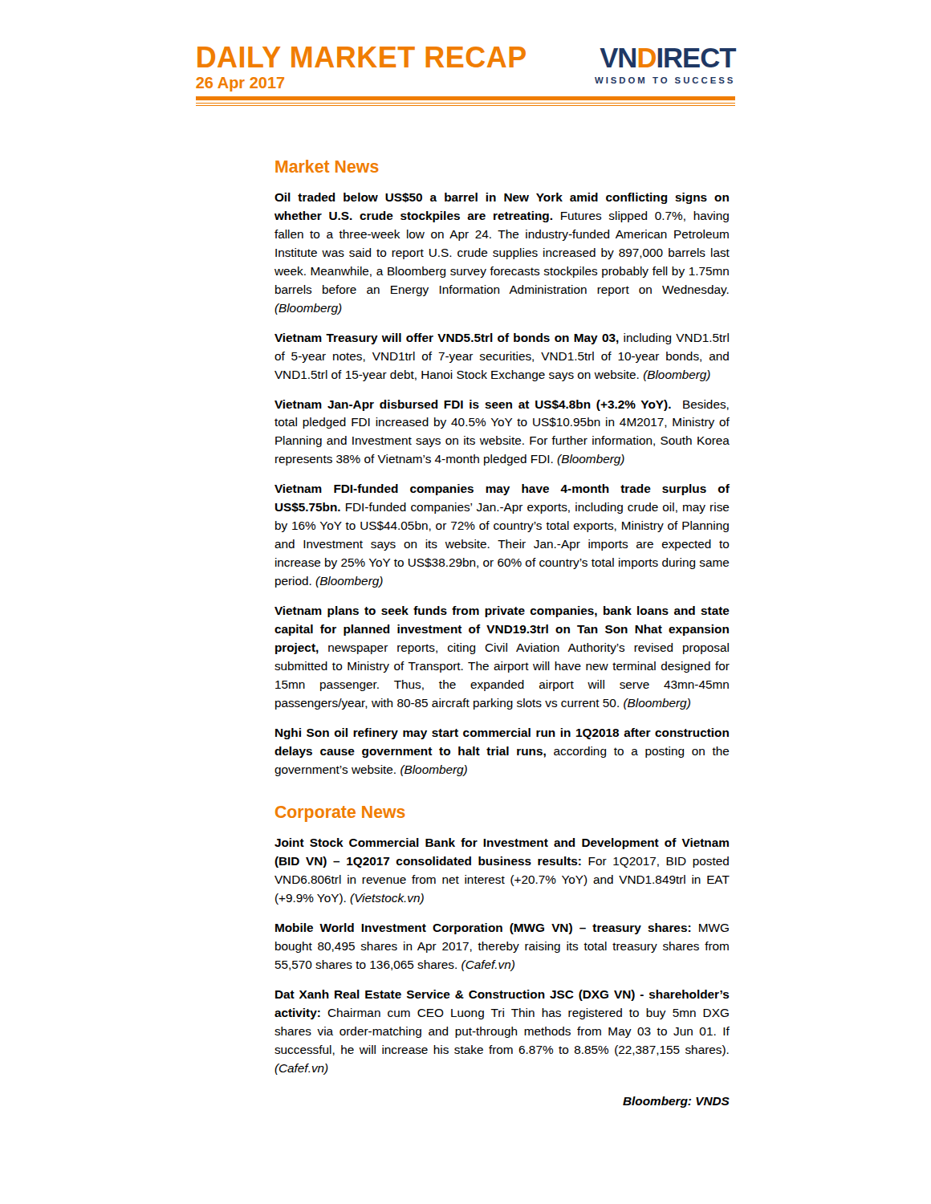DAILY MARKET RECAP
26 Apr 2017
VNDIRECT
WISDOM TO SUCCESS
Market News
Oil traded below US$50 a barrel in New York amid conflicting signs on whether U.S. crude stockpiles are retreating. Futures slipped 0.7%, having fallen to a three-week low on Apr 24. The industry-funded American Petroleum Institute was said to report U.S. crude supplies increased by 897,000 barrels last week. Meanwhile, a Bloomberg survey forecasts stockpiles probably fell by 1.75mn barrels before an Energy Information Administration report on Wednesday. (Bloomberg)
Vietnam Treasury will offer VND5.5trl of bonds on May 03, including VND1.5trl of 5-year notes, VND1trl of 7-year securities, VND1.5trl of 10-year bonds, and VND1.5trl of 15-year debt, Hanoi Stock Exchange says on website. (Bloomberg)
Vietnam Jan-Apr disbursed FDI is seen at US$4.8bn (+3.2% YoY). Besides, total pledged FDI increased by 40.5% YoY to US$10.95bn in 4M2017, Ministry of Planning and Investment says on its website. For further information, South Korea represents 38% of Vietnam’s 4-month pledged FDI. (Bloomberg)
Vietnam FDI-funded companies may have 4-month trade surplus of US$5.75bn. FDI-funded companies’ Jan.-Apr exports, including crude oil, may rise by 16% YoY to US$44.05bn, or 72% of country’s total exports, Ministry of Planning and Investment says on its website. Their Jan.-Apr imports are expected to increase by 25% YoY to US$38.29bn, or 60% of country’s total imports during same period. (Bloomberg)
Vietnam plans to seek funds from private companies, bank loans and state capital for planned investment of VND19.3trl on Tan Son Nhat expansion project, newspaper reports, citing Civil Aviation Authority’s revised proposal submitted to Ministry of Transport. The airport will have new terminal designed for 15mn passenger. Thus, the expanded airport will serve 43mn-45mn passengers/year, with 80-85 aircraft parking slots vs current 50. (Bloomberg)
Nghi Son oil refinery may start commercial run in 1Q2018 after construction delays cause government to halt trial runs, according to a posting on the government’s website. (Bloomberg)
Corporate News
Joint Stock Commercial Bank for Investment and Development of Vietnam (BID VN) – 1Q2017 consolidated business results: For 1Q2017, BID posted VND6.806trl in revenue from net interest (+20.7% YoY) and VND1.849trl in EAT (+9.9% YoY). (Vietstock.vn)
Mobile World Investment Corporation (MWG VN) – treasury shares: MWG bought 80,495 shares in Apr 2017, thereby raising its total treasury shares from 55,570 shares to 136,065 shares. (Cafef.vn)
Dat Xanh Real Estate Service & Construction JSC (DXG VN) - shareholder’s activity: Chairman cum CEO Luong Tri Thin has registered to buy 5mn DXG shares via order-matching and put-through methods from May 03 to Jun 01. If successful, he will increase his stake from 6.87% to 8.85% (22,387,155 shares). (Cafef.vn)
Bloomberg: VNDS